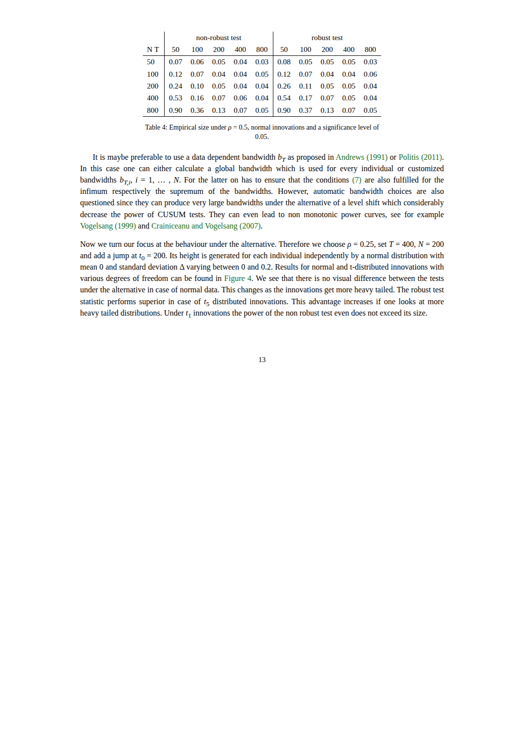Table 4: Empirical size under ρ = 0.5, normal innovations and a significance level of 0.05.
| | non-robust test | robust test |
| --- | --- | --- |
| N T | 50 | 100 | 200 | 400 | 800 | 50 | 100 | 200 | 400 | 800 |
| 50 | 0.07 | 0.06 | 0.05 | 0.04 | 0.03 | 0.08 | 0.05 | 0.05 | 0.05 | 0.03 |
| 100 | 0.12 | 0.07 | 0.04 | 0.04 | 0.05 | 0.12 | 0.07 | 0.04 | 0.04 | 0.06 |
| 200 | 0.24 | 0.10 | 0.05 | 0.04 | 0.04 | 0.26 | 0.11 | 0.05 | 0.05 | 0.04 |
| 400 | 0.53 | 0.16 | 0.07 | 0.06 | 0.04 | 0.54 | 0.17 | 0.07 | 0.05 | 0.04 |
| 800 | 0.90 | 0.36 | 0.13 | 0.07 | 0.05 | 0.90 | 0.37 | 0.13 | 0.07 | 0.05 |
It is maybe preferable to use a data dependent bandwidth bT as proposed in Andrews (1991) or Politis (2011). In this case one can either calculate a global bandwidth which is used for every individual or customized bandwidths bT,i, i = 1, … , N. For the latter on has to ensure that the conditions (7) are also fulfilled for the infimum respectively the supremum of the bandwidths. However, automatic bandwidth choices are also questioned since they can produce very large bandwidths under the alternative of a level shift which considerably decrease the power of CUSUM tests. They can even lead to non monotonic power curves, see for example Vogelsang (1999) and Crainiceanu and Vogelsang (2007).
Now we turn our focus at the behaviour under the alternative. Therefore we choose ρ = 0.25, set T = 400, N = 200 and add a jump at t0 = 200. Its height is generated for each individual independently by a normal distribution with mean 0 and standard deviation Δ varying between 0 and 0.2. Results for normal and t-distributed innovations with various degrees of freedom can be found in Figure 4. We see that there is no visual difference between the tests under the alternative in case of normal data. This changes as the innovations get more heavy tailed. The robust test statistic performs superior in case of t5 distributed innovations. This advantage increases if one looks at more heavy tailed distributions. Under t1 innovations the power of the non robust test even does not exceed its size.
13